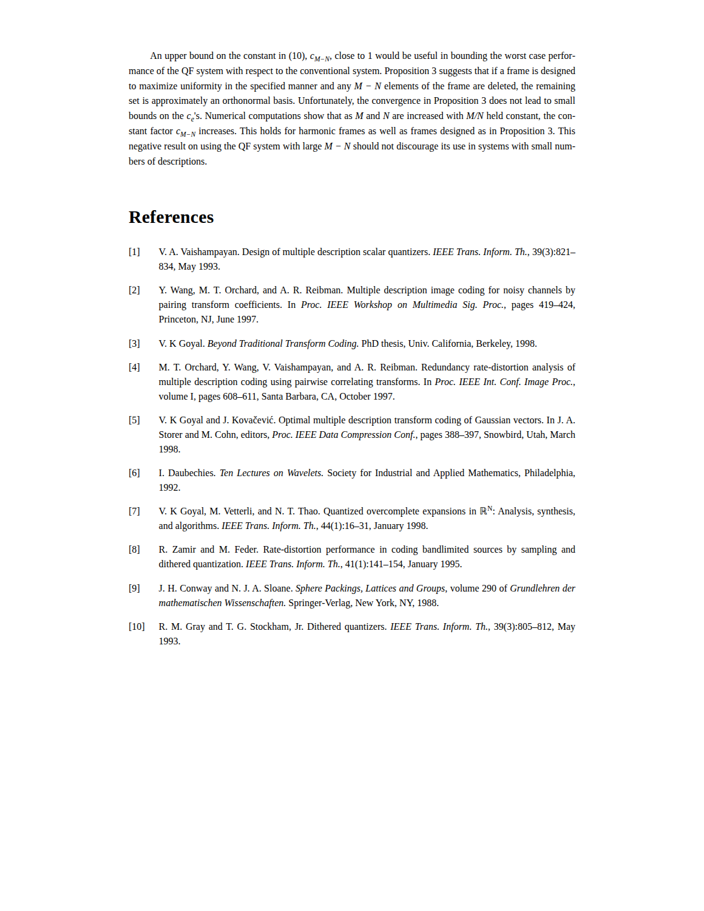An upper bound on the constant in (10), cM−N, close to 1 would be useful in bounding the worst case performance of the QF system with respect to the conventional system. Proposition 3 suggests that if a frame is designed to maximize uniformity in the specified manner and any M − N elements of the frame are deleted, the remaining set is approximately an orthonormal basis. Unfortunately, the convergence in Proposition 3 does not lead to small bounds on the ce's. Numerical computations show that as M and N are increased with M/N held constant, the constant factor cM−N increases. This holds for harmonic frames as well as frames designed as in Proposition 3. This negative result on using the QF system with large M − N should not discourage its use in systems with small numbers of descriptions.
References
[1] V. A. Vaishampayan. Design of multiple description scalar quantizers. IEEE Trans. Inform. Th., 39(3):821–834, May 1993.
[2] Y. Wang, M. T. Orchard, and A. R. Reibman. Multiple description image coding for noisy channels by pairing transform coefficients. In Proc. IEEE Workshop on Multimedia Sig. Proc., pages 419–424, Princeton, NJ, June 1997.
[3] V. K Goyal. Beyond Traditional Transform Coding. PhD thesis, Univ. California, Berkeley, 1998.
[4] M. T. Orchard, Y. Wang, V. Vaishampayan, and A. R. Reibman. Redundancy rate-distortion analysis of multiple description coding using pairwise correlating transforms. In Proc. IEEE Int. Conf. Image Proc., volume I, pages 608–611, Santa Barbara, CA, October 1997.
[5] V. K Goyal and J. Kovačević. Optimal multiple description transform coding of Gaussian vectors. In J. A. Storer and M. Cohn, editors, Proc. IEEE Data Compression Conf., pages 388–397, Snowbird, Utah, March 1998.
[6] I. Daubechies. Ten Lectures on Wavelets. Society for Industrial and Applied Mathematics, Philadelphia, 1992.
[7] V. K Goyal, M. Vetterli, and N. T. Thao. Quantized overcomplete expansions in ℝN: Analysis, synthesis, and algorithms. IEEE Trans. Inform. Th., 44(1):16–31, January 1998.
[8] R. Zamir and M. Feder. Rate-distortion performance in coding bandlimited sources by sampling and dithered quantization. IEEE Trans. Inform. Th., 41(1):141–154, January 1995.
[9] J. H. Conway and N. J. A. Sloane. Sphere Packings, Lattices and Groups, volume 290 of Grundlehren der mathematischen Wissenschaften. Springer-Verlag, New York, NY, 1988.
[10] R. M. Gray and T. G. Stockham, Jr. Dithered quantizers. IEEE Trans. Inform. Th., 39(3):805–812, May 1993.